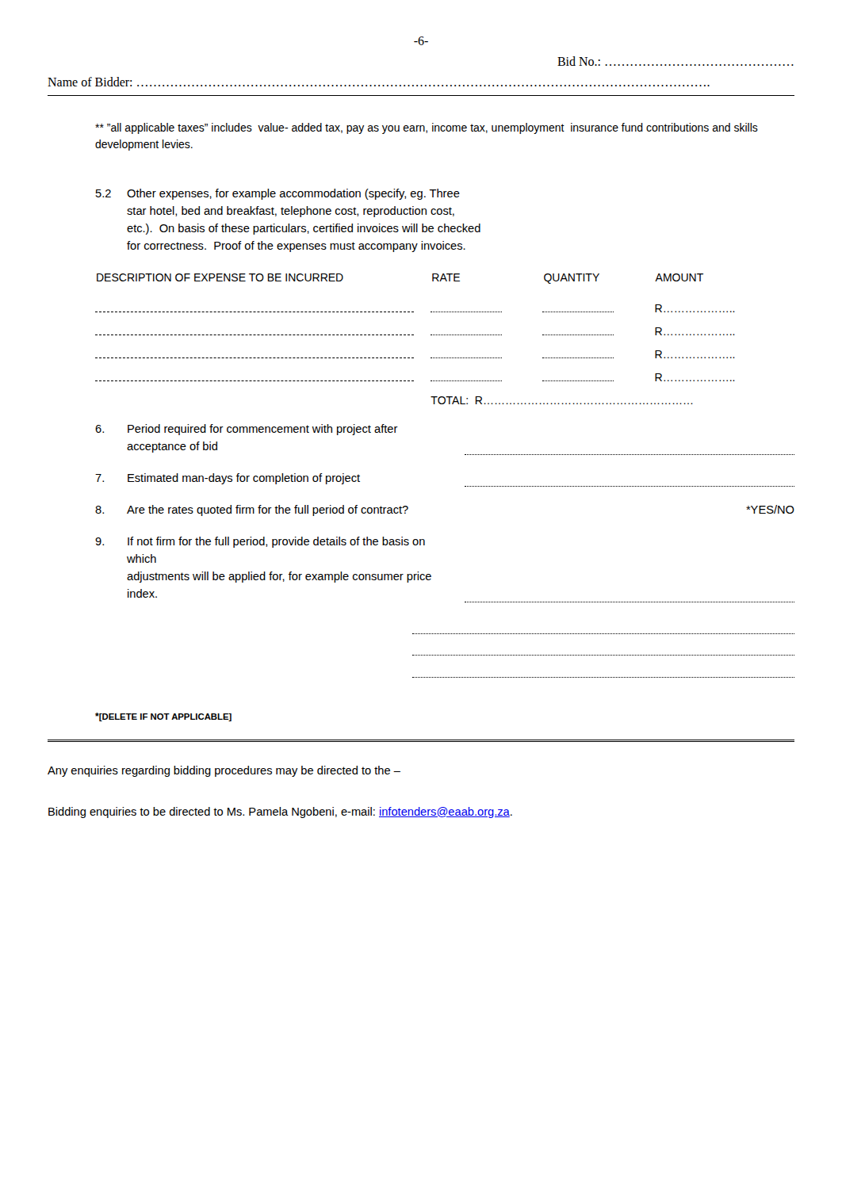-6-
Bid No.: ………………………………………
Name of Bidder: ……………………………………………………………………………………………………………………….
** ”all applicable taxes” includes value- added tax, pay as you earn, income tax, unemployment insurance fund contributions and skills development levies.
5.2
Other expenses, for example accommodation (specify, eg. Three
star hotel, bed and breakfast, telephone cost, reproduction cost,
etc.). On basis of these particulars, certified invoices will be checked
for correctness. Proof of the expenses must accompany invoices.
| DESCRIPTION OF EXPENSE TO BE INCURRED | RATE | QUANTITY | AMOUNT |
| --- | --- | --- | --- |
| | | | R……………….. |
| | | | R……………….. |
| | | | R……………….. |
| | | | R……………….. |
| | TOTAL: R………………………………………………… |
6.
Period required for commencement with project after
acceptance of bid
7.
Estimated man-days for completion of project
8.
Are the rates quoted firm for the full period of contract?
*YES/NO
9.
If not firm for the full period, provide details of the basis on which
adjustments will be applied for, for example consumer price index.
*[DELETE IF NOT APPLICABLE]
Any enquiries regarding bidding procedures may be directed to the –
Bidding enquiries to be directed to Ms. Pamela Ngobeni, e-mail: infotenders@eaab.org.za.